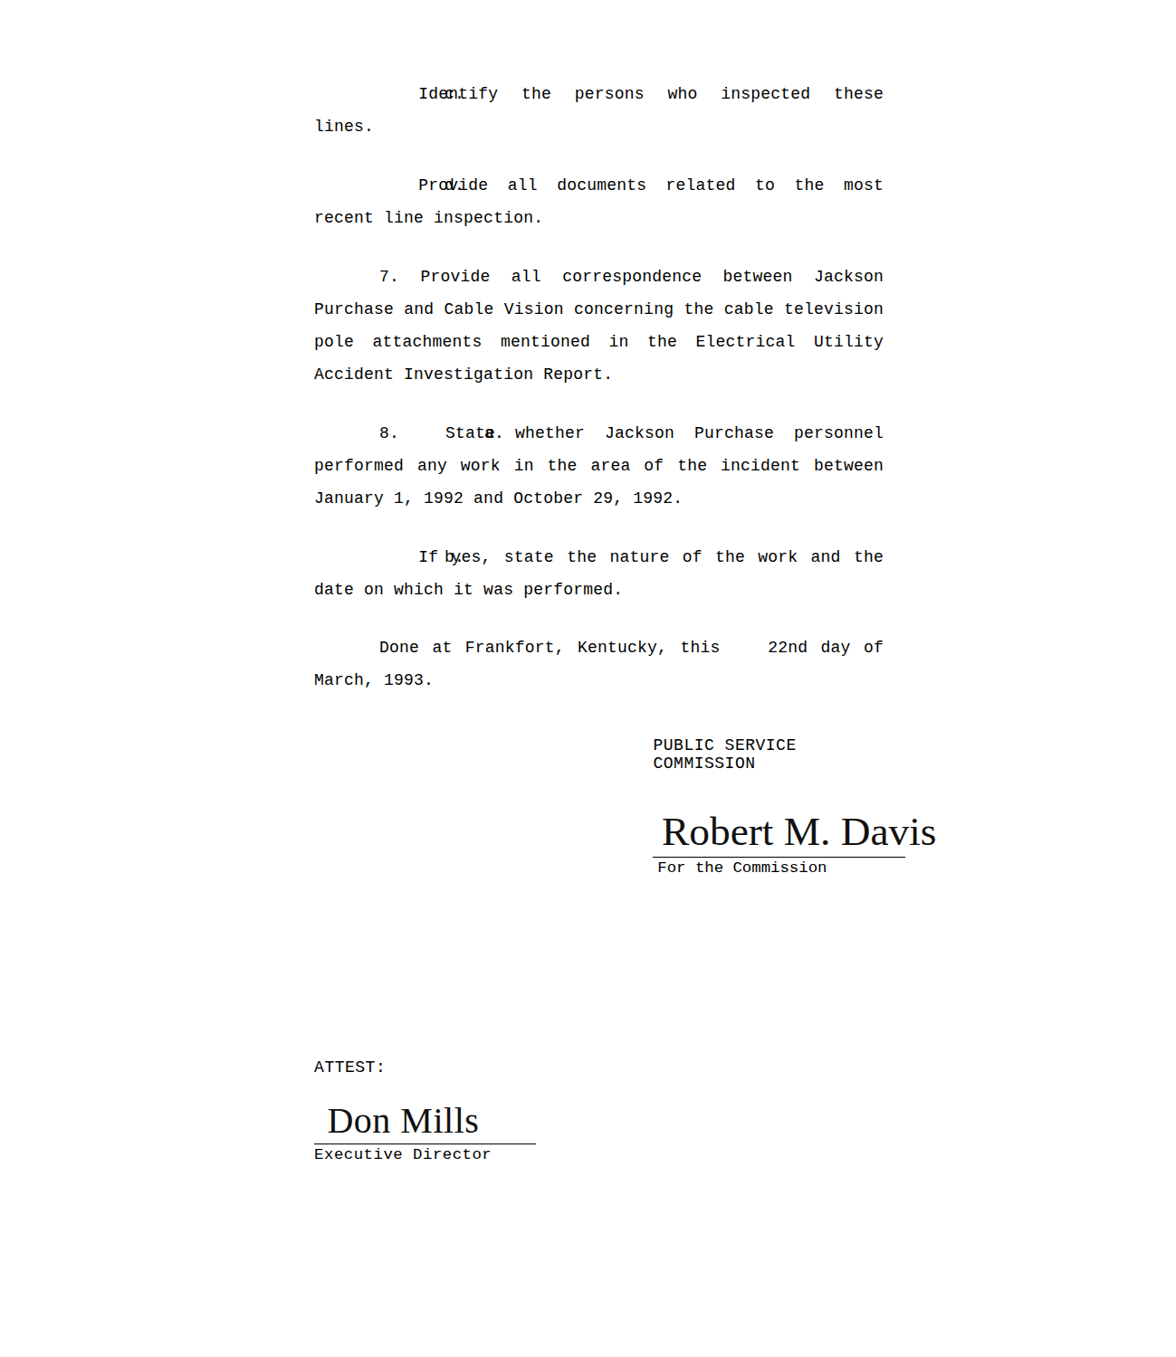c. Identify the persons who inspected these lines.
d. Provide all documents related to the most recent line inspection.
7. Provide all correspondence between Jackson Purchase and Cable Vision concerning the cable television pole attachments mentioned in the Electrical Utility Accident Investigation Report.
8. a. State whether Jackson Purchase personnel performed any work in the area of the incident between January 1, 1992 and October 29, 1992.
b. If yes, state the nature of the work and the date on which it was performed.
Done at Frankfort, Kentucky, this 22nd day of March, 1993.
PUBLIC SERVICE COMMISSION
Robert M. Davis
For the Commission
ATTEST:
Don Mills
Executive Director